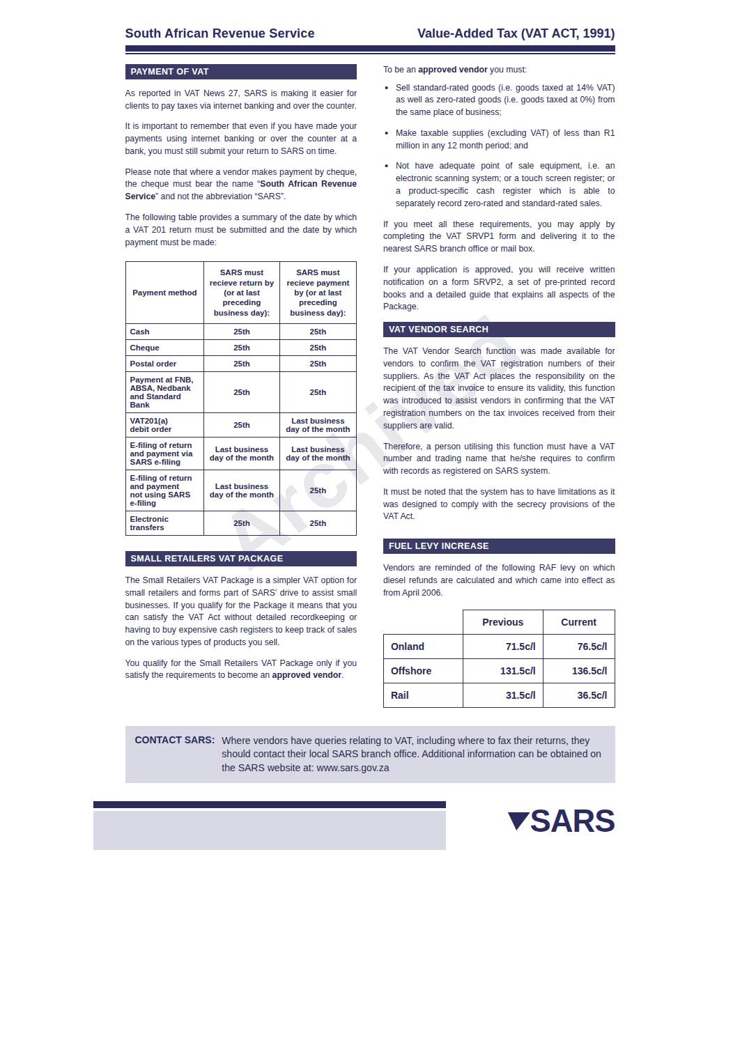South African Revenue Service
Value-Added Tax (VAT ACT, 1991)
Archived
PAYMENT OF VAT
As reported in VAT News 27, SARS is making it easier for clients to pay taxes via internet banking and over the counter.
It is important to remember that even if you have made your payments using internet banking or over the counter at a bank, you must still submit your return to SARS on time.
Please note that where a vendor makes payment by cheque, the cheque must bear the name “South African Revenue Service” and not the abbreviation “SARS”.
The following table provides a summary of the date by which a VAT 201 return must be submitted and the date by which payment must be made:
| Payment method | SARS must recieve return by (or at last preceding business day): | SARS must recieve payment by (or at last preceding business day): |
| --- | --- | --- |
| Cash | 25th | 25th |
| Cheque | 25th | 25th |
| Postal order | 25th | 25th |
| Payment at FNB, ABSA, Nedbank and Standard Bank | 25th | 25th |
| VAT201(a) debit order | 25th | Last business day of the month |
| E-filing of return and payment via SARS e-filing | Last business day of the month | Last business day of the month |
| E-filing of return and payment not using SARS e-filing | Last business day of the month | 25th |
| Electronic transfers | 25th | 25th |
SMALL RETAILERS VAT PACKAGE
The Small Retailers VAT Package is a simpler VAT option for small retailers and forms part of SARS’ drive to assist small businesses. If you qualify for the Package it means that you can satisfy the VAT Act without detailed recordkeeping or having to buy expensive cash registers to keep track of sales on the various types of products you sell.
You qualify for the Small Retailers VAT Package only if you satisfy the requirements to become an approved vendor.
To be an approved vendor you must:
Sell standard-rated goods (i.e. goods taxed at 14% VAT) as well as zero-rated goods (i.e. goods taxed at 0%) from the same place of business;
Make taxable supplies (excluding VAT) of less than R1 million in any 12 month period; and
Not have adequate point of sale equipment, i.e. an electronic scanning system; or a touch screen register; or a product-specific cash register which is able to separately record zero-rated and standard-rated sales.
If you meet all these requirements, you may apply by completing the VAT SRVP1 form and delivering it to the nearest SARS branch office or mail box.
If your application is approved, you will receive written notification on a form SRVP2, a set of pre-printed record books and a detailed guide that explains all aspects of the Package.
VAT VENDOR SEARCH
The VAT Vendor Search function was made available for vendors to confirm the VAT registration numbers of their suppliers. As the VAT Act places the responsibility on the recipient of the tax invoice to ensure its validity, this function was introduced to assist vendors in confirming that the VAT registration numbers on the tax invoices received from their suppliers are valid.
Therefore, a person utilising this function must have a VAT number and trading name that he/she requires to confirm with records as registered on SARS system.
It must be noted that the system has to have limitations as it was designed to comply with the secrecy provisions of the VAT Act.
FUEL LEVY INCREASE
Vendors are reminded of the following RAF levy on which diesel refunds are calculated and which came into effect as from April 2006.
| | Previous | Current |
| --- | --- | --- |
| Onland | 71.5c/l | 76.5c/l |
| Offshore | 131.5c/l | 136.5c/l |
| Rail | 31.5c/l | 36.5c/l |
CONTACT SARS:
Where vendors have queries relating to VAT, including where to fax their returns, they should contact their local SARS branch office. Additional information can be obtained on the SARS website at: www.sars.gov.za
SARS